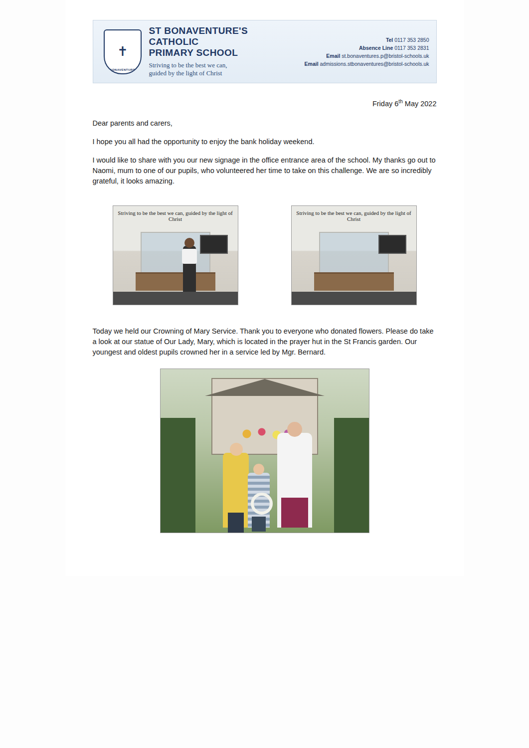✝
BONAVENTURE
St Bonaventure's Catholic
Primary School
Striving to be the best we can,
guided by the light of Christ
Tel 0117 353 2850
Absence Line 0117 353 2831
Email st.bonaventures.p@bristol-schools.uk
Email admissions.stbonaventures@bristol-schools.uk
Friday 6th May 2022
Dear parents and carers,
I hope you all had the opportunity to enjoy the bank holiday weekend.
I would like to share with you our new signage in the office entrance area of the school. My thanks go out to Naomi, mum to one of our pupils, who volunteered her time to take on this challenge. We are so incredibly grateful, it looks amazing.
Striving to be the best we can, guided by the light of Christ
Striving to be the best we can, guided by the light of Christ
Today we held our Crowning of Mary Service. Thank you to everyone who donated flowers. Please do take a look at our statue of Our Lady, Mary, which is located in the prayer hut in the St Francis garden. Our youngest and oldest pupils crowned her in a service led by Mgr. Bernard.